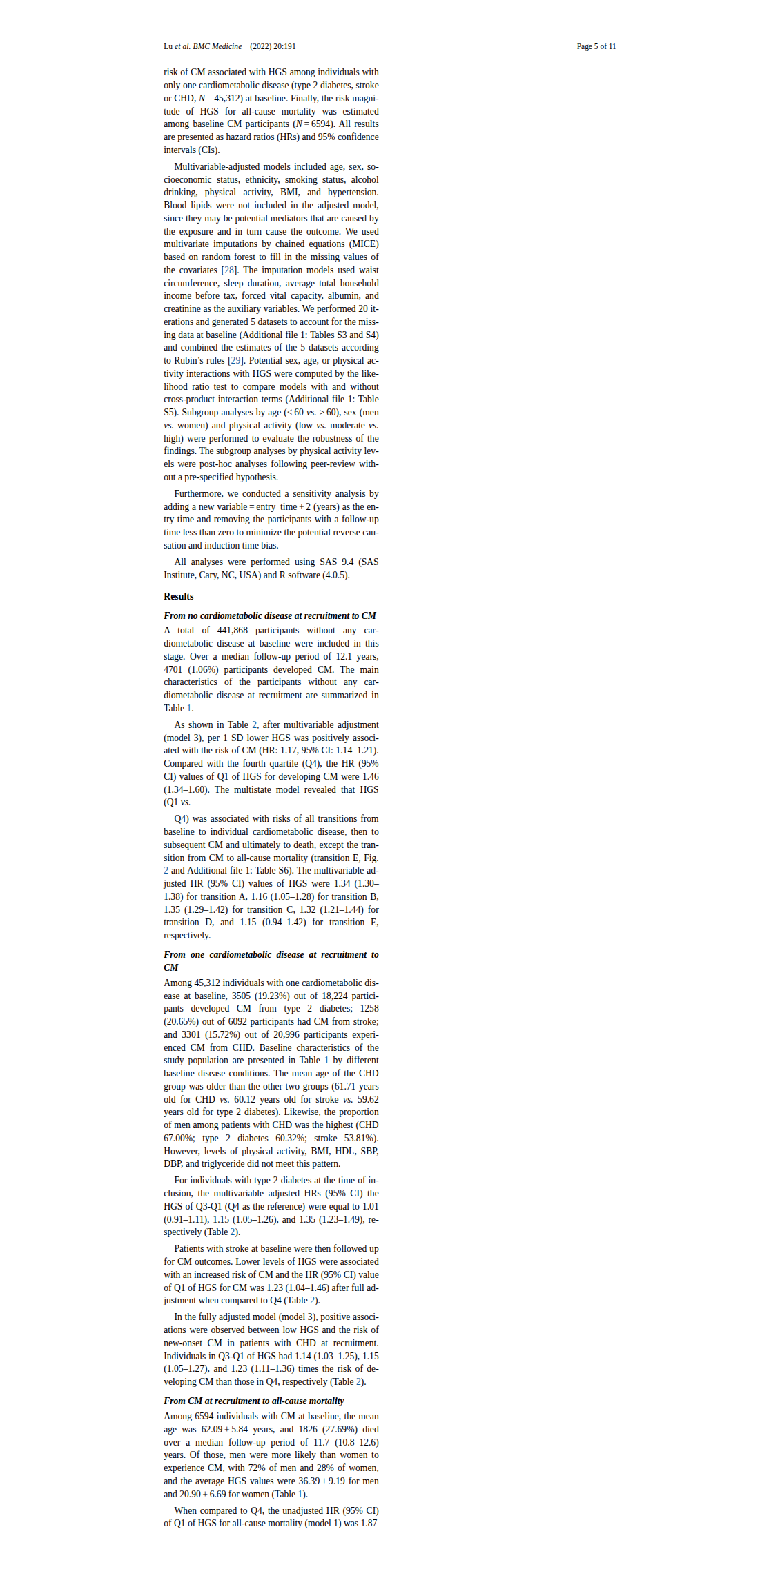Lu et al. BMC Medicine (2022) 20:191
Page 5 of 11
risk of CM associated with HGS among individuals with only one cardiometabolic disease (type 2 diabetes, stroke or CHD, N = 45,312) at baseline. Finally, the risk magnitude of HGS for all-cause mortality was estimated among baseline CM participants (N = 6594). All results are presented as hazard ratios (HRs) and 95% confidence intervals (CIs).
Multivariable-adjusted models included age, sex, socioeconomic status, ethnicity, smoking status, alcohol drinking, physical activity, BMI, and hypertension. Blood lipids were not included in the adjusted model, since they may be potential mediators that are caused by the exposure and in turn cause the outcome. We used multivariate imputations by chained equations (MICE) based on random forest to fill in the missing values of the covariates [28]. The imputation models used waist circumference, sleep duration, average total household income before tax, forced vital capacity, albumin, and creatinine as the auxiliary variables. We performed 20 iterations and generated 5 datasets to account for the missing data at baseline (Additional file 1: Tables S3 and S4) and combined the estimates of the 5 datasets according to Rubin’s rules [29]. Potential sex, age, or physical activity interactions with HGS were computed by the likelihood ratio test to compare models with and without cross-product interaction terms (Additional file 1: Table S5). Subgroup analyses by age (< 60 vs. ≥ 60), sex (men vs. women) and physical activity (low vs. moderate vs. high) were performed to evaluate the robustness of the findings. The subgroup analyses by physical activity levels were post-hoc analyses following peer-review without a pre-specified hypothesis.
Furthermore, we conducted a sensitivity analysis by adding a new variable = entry_time + 2 (years) as the entry time and removing the participants with a follow-up time less than zero to minimize the potential reverse causation and induction time bias.
All analyses were performed using SAS 9.4 (SAS Institute, Cary, NC, USA) and R software (4.0.5).
Results
From no cardiometabolic disease at recruitment to CM
A total of 441,868 participants without any cardiometabolic disease at baseline were included in this stage. Over a median follow-up period of 12.1 years, 4701 (1.06%) participants developed CM. The main characteristics of the participants without any cardiometabolic disease at recruitment are summarized in Table 1.
As shown in Table 2, after multivariable adjustment (model 3), per 1 SD lower HGS was positively associated with the risk of CM (HR: 1.17, 95% CI: 1.14–1.21). Compared with the fourth quartile (Q4), the HR (95% CI) values of Q1 of HGS for developing CM were 1.46 (1.34–1.60). The multistate model revealed that HGS (Q1 vs.
Q4) was associated with risks of all transitions from baseline to individual cardiometabolic disease, then to subsequent CM and ultimately to death, except the transition from CM to all-cause mortality (transition E, Fig. 2 and Additional file 1: Table S6). The multivariable adjusted HR (95% CI) values of HGS were 1.34 (1.30–1.38) for transition A, 1.16 (1.05–1.28) for transition B, 1.35 (1.29–1.42) for transition C, 1.32 (1.21–1.44) for transition D, and 1.15 (0.94–1.42) for transition E, respectively.
From one cardiometabolic disease at recruitment to CM
Among 45,312 individuals with one cardiometabolic disease at baseline, 3505 (19.23%) out of 18,224 participants developed CM from type 2 diabetes; 1258 (20.65%) out of 6092 participants had CM from stroke; and 3301 (15.72%) out of 20,996 participants experienced CM from CHD. Baseline characteristics of the study population are presented in Table 1 by different baseline disease conditions. The mean age of the CHD group was older than the other two groups (61.71 years old for CHD vs. 60.12 years old for stroke vs. 59.62 years old for type 2 diabetes). Likewise, the proportion of men among patients with CHD was the highest (CHD 67.00%; type 2 diabetes 60.32%; stroke 53.81%). However, levels of physical activity, BMI, HDL, SBP, DBP, and triglyceride did not meet this pattern.
For individuals with type 2 diabetes at the time of inclusion, the multivariable adjusted HRs (95% CI) the HGS of Q3-Q1 (Q4 as the reference) were equal to 1.01 (0.91–1.11), 1.15 (1.05–1.26), and 1.35 (1.23–1.49), respectively (Table 2).
Patients with stroke at baseline were then followed up for CM outcomes. Lower levels of HGS were associated with an increased risk of CM and the HR (95% CI) value of Q1 of HGS for CM was 1.23 (1.04–1.46) after full adjustment when compared to Q4 (Table 2).
In the fully adjusted model (model 3), positive associations were observed between low HGS and the risk of new-onset CM in patients with CHD at recruitment. Individuals in Q3-Q1 of HGS had 1.14 (1.03–1.25), 1.15 (1.05–1.27), and 1.23 (1.11–1.36) times the risk of developing CM than those in Q4, respectively (Table 2).
From CM at recruitment to all-cause mortality
Among 6594 individuals with CM at baseline, the mean age was 62.09 ± 5.84 years, and 1826 (27.69%) died over a median follow-up period of 11.7 (10.8–12.6) years. Of those, men were more likely than women to experience CM, with 72% of men and 28% of women, and the average HGS values were 36.39 ± 9.19 for men and 20.90 ± 6.69 for women (Table 1).
When compared to Q4, the unadjusted HR (95% CI) of Q1 of HGS for all-cause mortality (model 1) was 1.87